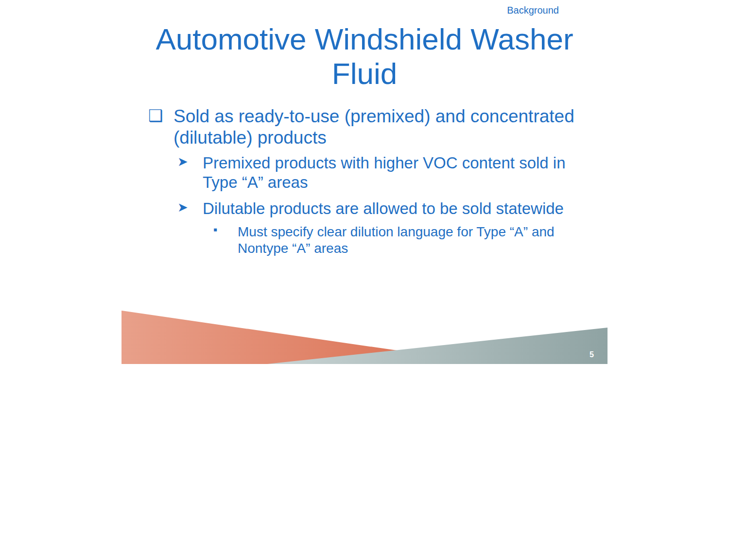Background
Automotive Windshield Washer Fluid
Sold as ready-to-use (premixed) and concentrated (dilutable) products
Premixed products with higher VOC content sold in Type “A” areas
Dilutable products are allowed to be sold statewide
Must specify clear dilution language for Type “A” and Nontype “A” areas
5